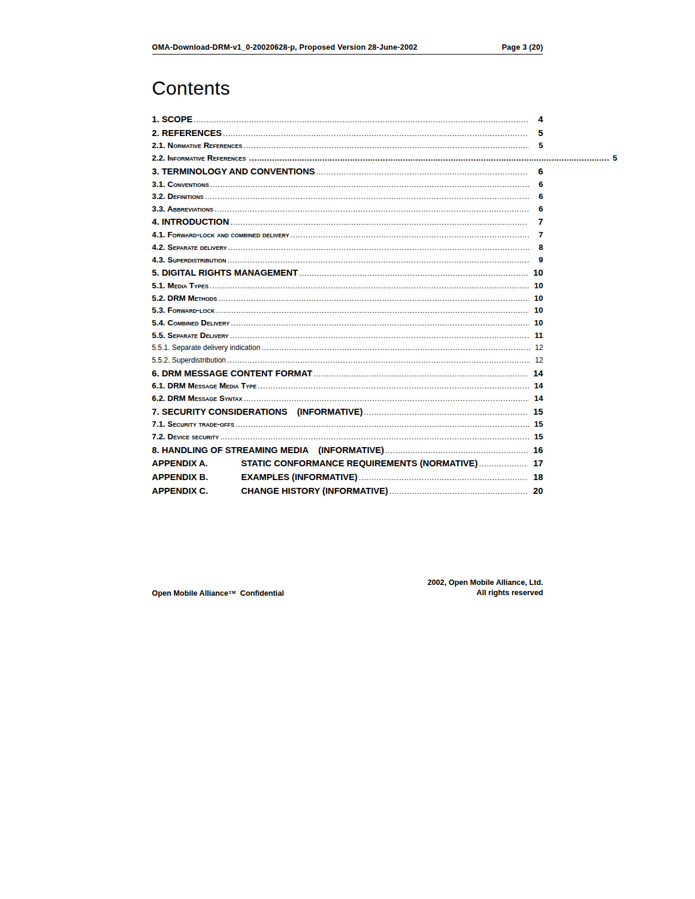OMA-Download-DRM-v1_0-20020628-p, Proposed Version 28-June-2002
Page 3 (20)
Contents
1. Scope .................................................................................................................................................................................. 4
2. References ......................................................................................................................................................................... 5
2.1. Normative References ................................................................................................................................................. 5
2.2. Informative References </span ............................................................................................................................................... 5
3. Terminology and Conventions ....................................................................................................................... 6
3.1. Conventions .............................................................................................................................................................. 6
3.2. Definitions ................................................................................................................................................................ 6
3.3. Abbreviations ........................................................................................................................................................... 6
4. Introduction ....................................................................................................................................................................... 7
4.1. Forward-lock and combined delivery ............................................................................................................. 7
4.2. Separate delivery ................................................................................................................................................. 8
4.3. Superdistribution ................................................................................................................................................ 9
5. Digital Rights Management ............................................................................................................................. 10
5.1. Media Types ............................................................................................................................................................. 10
5.2. DRM Methods ......................................................................................................................................................... 10
5.3. Forward-lock ........................................................................................................................................................... 10
5.4. Combined Delivery .............................................................................................................................................. 10
5.5. Separate Delivery ................................................................................................................................................. 11
5.5.1. Separate delivery indication ................................................................................................................................................. 12
5.5.2. Superdistribution ................................................................................................................................................................. 12
6. DRM Message Content Format ....................................................................................................................... 14
6.1. DRM Message Media Type .............................................................................................................................. 14
6.2. DRM Message Syntax ......................................................................................................................................... 14
7. Security Considerations (Informative) ..................................................................................................... 15
7.1. Security trade-offs ............................................................................................................................................... 15
7.2. Device security ......................................................................................................................................................... 15
8. Handling of Streaming Media (Informative) ....................................................................................... 16
Appendix A. Static Conformance Requirements (Normative) .............................................. 17
Appendix B. Examples (Informative) ................................................................................................. 18
Appendix C. Change History (Informative) ................................................................................. 20
Open Mobile Alliance™ Confidential
 2002, Open Mobile Alliance, Ltd.
All rights reserved